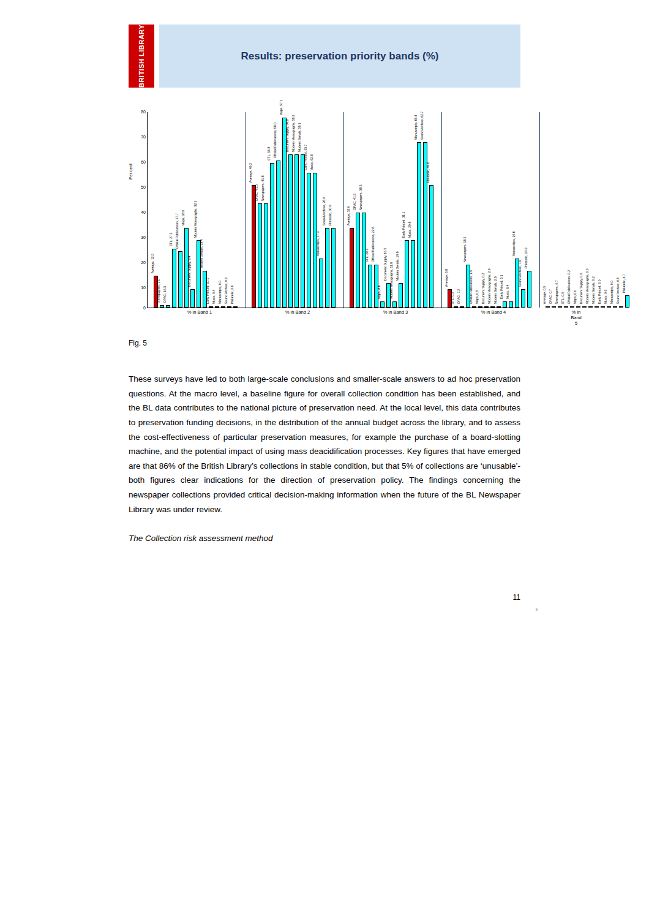BRITISH LIBRARY
Results: preservation priority bands (%)
Per cent
80
70
60
50
40
30
20
10
0
Average, 12.5
Newspapers, 1.0
OPAC, 16.3
STL, 27.3
Official Publications, 27.7
Maps, 38.6
Document Supply, 9.4
Modern Monographs, 32.1
Modern Serials, 18.4
Early Printed, 10.1
Music, 0.4
Manuscripts, 0.0
Sound Archive, 0.0
Philatelic, 0.0
Average, 49.2
OPAC, 41.0
Newspapers, 41.8
STL, 54.8
Official Publications, 58.0
Maps, 57.1
Document Supply, 74.8
Modern Monographs, 58.2
Modern Serials, 59.1
Early Printed, 53.7
Music, 62.6
Manuscripts, 17.3
Sound Archive, 26.0
Philatelic, 30.9
Average, 32.0
OPAC, 41.5
Newspapers, 38.3
STL, 28.5
Official Publications, 22.6
Maps, 8.6
Document Supply, 16.5
Modern Monographs, 11.6
Modern Serials, 19.9
Early Printed, 31.1
Music, 29.6
Manuscripts, 65.4
Sound Archive, 62.7
Philatelic, 49.6
Average, 6.8
STL, 0.5
OPAC, 7.2
Newspapers, 18.2
Official Publications, 1.5
Maps, 0.5
Document Supply, 0.2
Modern Monographs, 2.9
Modern Serials, 2.6
Early Printed, 5.1
Music, 6.4
Manuscripts, 20.6
Sound Archive, 7.9
Philatelic, 14.9
Average, 0.5
OPAC, 0.7
Newspapers, 0.7
STL, 0.0
Official Publications, 0.2
Maps, 0.0
Document Supply, 0.0
Modern Monographs, 0.0
Modern Serials, 0.2
Early Printed, 0.0
Music, 0.0
Manuscripts, 0.0
Sound Archive, 0.5
Philatelic, 4.7
% in Band 1 % in Band 2 % in Band 3 % in Band 4 % in Band 5
Fig. 5
These surveys have led to both large-scale conclusions and smaller-scale answers to ad hoc preservation questions. At the macro level, a baseline figure for overall collection condition has been established, and the BL data contributes to the national picture of preservation need. At the local level, this data contributes to preservation funding decisions, in the distribution of the annual budget across the library, and to assess the cost-effectiveness of particular preservation measures, for example the purchase of a board-slotting machine, and the potential impact of using mass deacidification processes. Key figures that have emerged are that 86% of the British Library’s collections in stable condition, but that 5% of collections are ‘unusable’- both figures clear indications for the direction of preservation policy. The findings concerning the newspaper collections provided critical decision-making information when the future of the BL Newspaper Library was under review.
The Collection risk assessment method
11
8